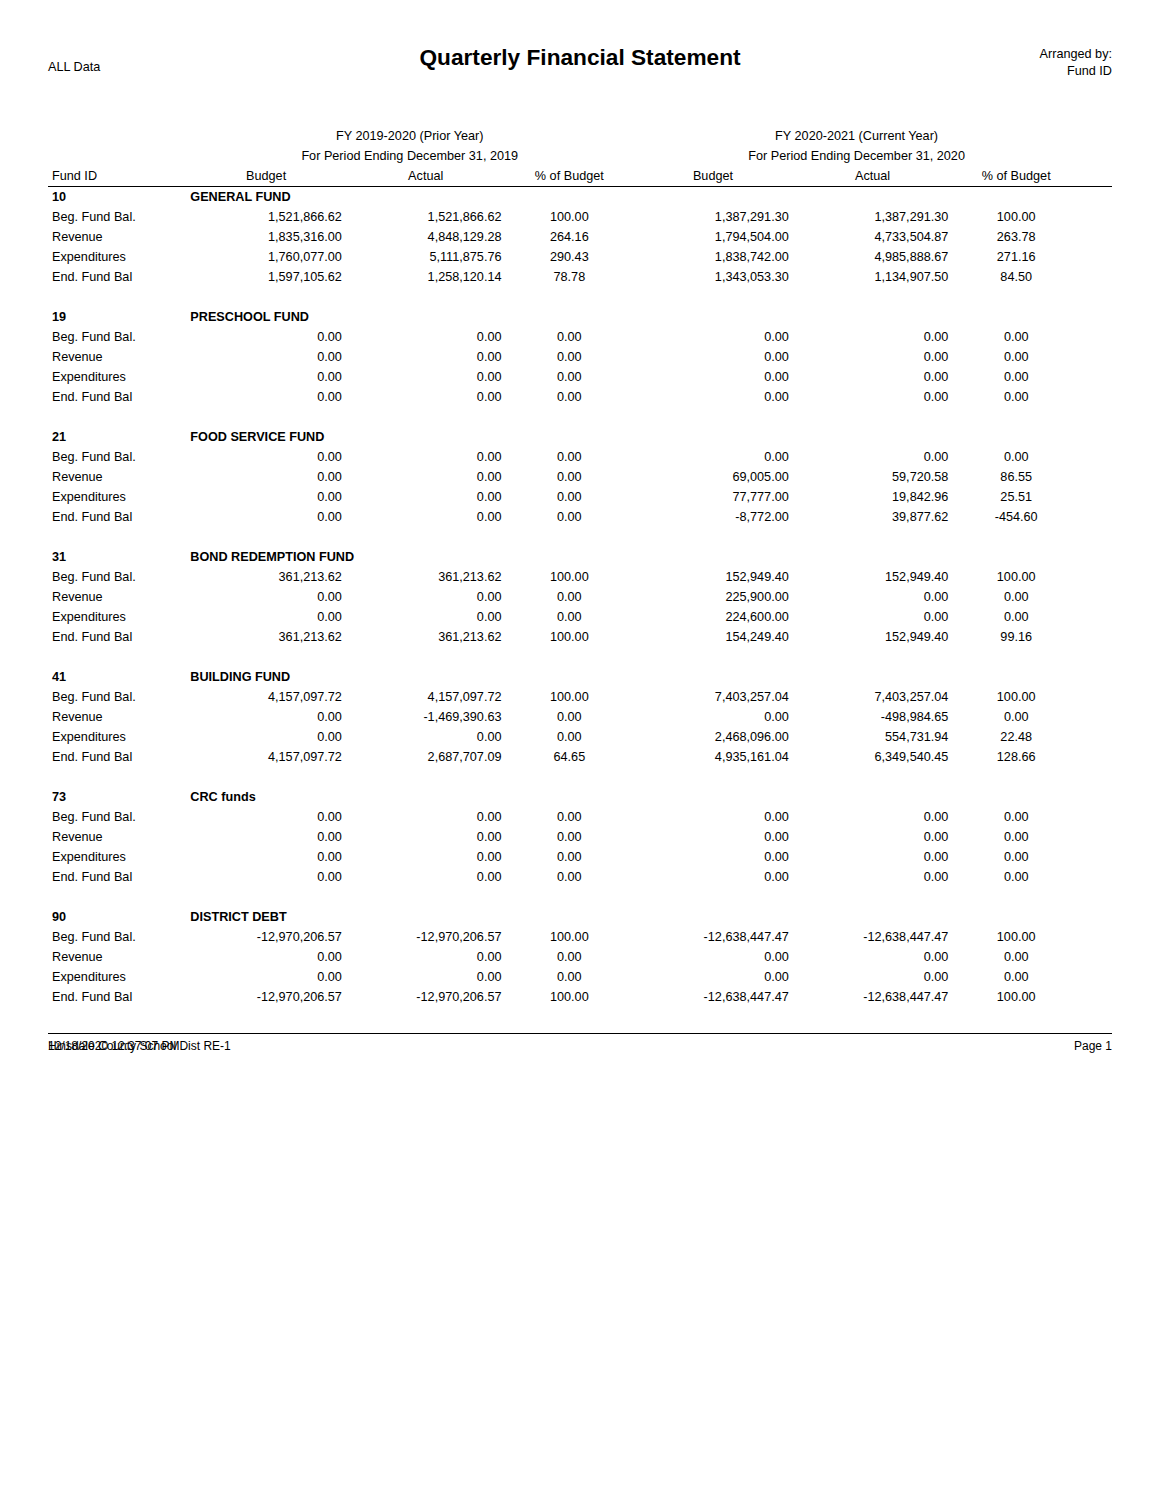ALL Data
Quarterly Financial Statement
Arranged by:
Fund ID
| | FY 2019-2020 (Prior Year) | FY 2020-2021 (Current Year) | |
| | For Period Ending December 31, 2019 | For Period Ending December 31, 2020 | |
| Fund ID | Budget | Actual | % of Budget | Budget | Actual | % of Budget | |
| 10 | GENERAL FUND | |
| Beg. Fund Bal. | 1,521,866.62 | 1,521,866.62 | 100.00 | 1,387,291.30 | 1,387,291.30 | 100.00 | |
| Revenue | 1,835,316.00 | 4,848,129.28 | 264.16 | 1,794,504.00 | 4,733,504.87 | 263.78 | |
| Expenditures | 1,760,077.00 | 5,111,875.76 | 290.43 | 1,838,742.00 | 4,985,888.67 | 271.16 | |
| End. Fund Bal | 1,597,105.62 | 1,258,120.14 | 78.78 | 1,343,053.30 | 1,134,907.50 | 84.50 | |
| 19 | PRESCHOOL FUND | |
| Beg. Fund Bal. | 0.00 | 0.00 | 0.00 | 0.00 | 0.00 | 0.00 | |
| Revenue | 0.00 | 0.00 | 0.00 | 0.00 | 0.00 | 0.00 | |
| Expenditures | 0.00 | 0.00 | 0.00 | 0.00 | 0.00 | 0.00 | |
| End. Fund Bal | 0.00 | 0.00 | 0.00 | 0.00 | 0.00 | 0.00 | |
| 21 | FOOD SERVICE FUND | |
| Beg. Fund Bal. | 0.00 | 0.00 | 0.00 | 0.00 | 0.00 | 0.00 | |
| Revenue | 0.00 | 0.00 | 0.00 | 69,005.00 | 59,720.58 | 86.55 | |
| Expenditures | 0.00 | 0.00 | 0.00 | 77,777.00 | 19,842.96 | 25.51 | |
| End. Fund Bal | 0.00 | 0.00 | 0.00 | -8,772.00 | 39,877.62 | -454.60 | |
| 31 | BOND REDEMPTION FUND | |
| Beg. Fund Bal. | 361,213.62 | 361,213.62 | 100.00 | 152,949.40 | 152,949.40 | 100.00 | |
| Revenue | 0.00 | 0.00 | 0.00 | 225,900.00 | 0.00 | 0.00 | |
| Expenditures | 0.00 | 0.00 | 0.00 | 224,600.00 | 0.00 | 0.00 | |
| End. Fund Bal | 361,213.62 | 361,213.62 | 100.00 | 154,249.40 | 152,949.40 | 99.16 | |
| 41 | BUILDING FUND | |
| Beg. Fund Bal. | 4,157,097.72 | 4,157,097.72 | 100.00 | 7,403,257.04 | 7,403,257.04 | 100.00 | |
| Revenue | 0.00 | -1,469,390.63 | 0.00 | 0.00 | -498,984.65 | 0.00 | |
| Expenditures | 0.00 | 0.00 | 0.00 | 2,468,096.00 | 554,731.94 | 22.48 | |
| End. Fund Bal | 4,157,097.72 | 2,687,707.09 | 64.65 | 4,935,161.04 | 6,349,540.45 | 128.66 | |
| 73 | CRC funds | |
| Beg. Fund Bal. | 0.00 | 0.00 | 0.00 | 0.00 | 0.00 | 0.00 | |
| Revenue | 0.00 | 0.00 | 0.00 | 0.00 | 0.00 | 0.00 | |
| Expenditures | 0.00 | 0.00 | 0.00 | 0.00 | 0.00 | 0.00 | |
| End. Fund Bal | 0.00 | 0.00 | 0.00 | 0.00 | 0.00 | 0.00 | |
| 90 | DISTRICT DEBT | |
| Beg. Fund Bal. | -12,970,206.57 | -12,970,206.57 | 100.00 | -12,638,447.47 | -12,638,447.47 | 100.00 | |
| Revenue | 0.00 | 0.00 | 0.00 | 0.00 | 0.00 | 0.00 | |
| Expenditures | 0.00 | 0.00 | 0.00 | 0.00 | 0.00 | 0.00 | |
| End. Fund Bal | -12,970,206.57 | -12,970,206.57 | 100.00 | -12,638,447.47 | -12,638,447.47 | 100.00 | |
Hinsdale County School Dist RE-1 12/18/2020 12:37:07 PM Page 1